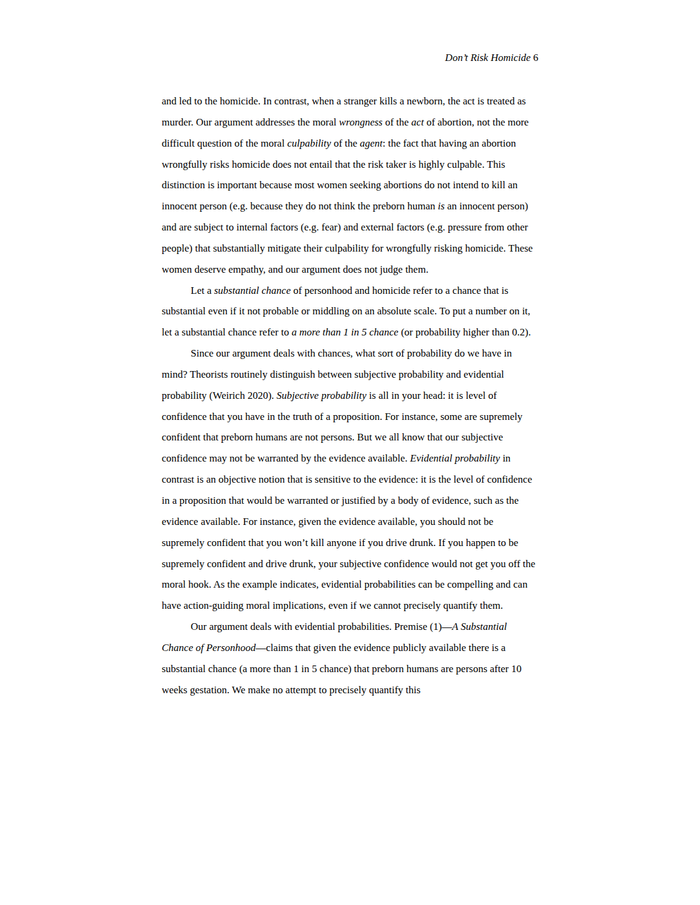Don’t Risk Homicide 6
and led to the homicide. In contrast, when a stranger kills a newborn, the act is treated as murder. Our argument addresses the moral wrongness of the act of abortion, not the more difficult question of the moral culpability of the agent: the fact that having an abortion wrongfully risks homicide does not entail that the risk taker is highly culpable. This distinction is important because most women seeking abortions do not intend to kill an innocent person (e.g. because they do not think the preborn human is an innocent person) and are subject to internal factors (e.g. fear) and external factors (e.g. pressure from other people) that substantially mitigate their culpability for wrongfully risking homicide. These women deserve empathy, and our argument does not judge them.
Let a substantial chance of personhood and homicide refer to a chance that is substantial even if it not probable or middling on an absolute scale. To put a number on it, let a substantial chance refer to a more than 1 in 5 chance (or probability higher than 0.2).
Since our argument deals with chances, what sort of probability do we have in mind? Theorists routinely distinguish between subjective probability and evidential probability (Weirich 2020). Subjective probability is all in your head: it is level of confidence that you have in the truth of a proposition. For instance, some are supremely confident that preborn humans are not persons. But we all know that our subjective confidence may not be warranted by the evidence available. Evidential probability in contrast is an objective notion that is sensitive to the evidence: it is the level of confidence in a proposition that would be warranted or justified by a body of evidence, such as the evidence available. For instance, given the evidence available, you should not be supremely confident that you won’t kill anyone if you drive drunk. If you happen to be supremely confident and drive drunk, your subjective confidence would not get you off the moral hook. As the example indicates, evidential probabilities can be compelling and can have action-guiding moral implications, even if we cannot precisely quantify them.
Our argument deals with evidential probabilities. Premise (1)—A Substantial Chance of Personhood—claims that given the evidence publicly available there is a substantial chance (a more than 1 in 5 chance) that preborn humans are persons after 10 weeks gestation. We make no attempt to precisely quantify this